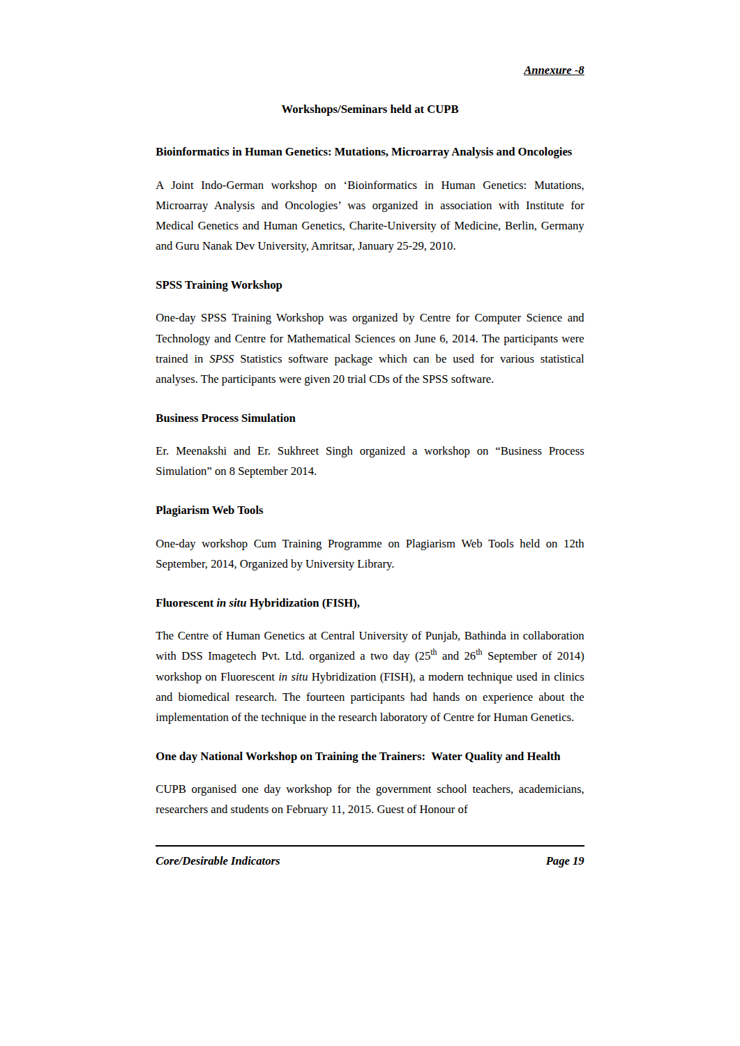Annexure -8
Workshops/Seminars held at CUPB
Bioinformatics in Human Genetics: Mutations, Microarray Analysis and Oncologies
A Joint Indo-German workshop on ‘Bioinformatics in Human Genetics: Mutations, Microarray Analysis and Oncologies’ was organized in association with Institute for Medical Genetics and Human Genetics, Charite-University of Medicine, Berlin, Germany and Guru Nanak Dev University, Amritsar, January 25-29, 2010.
SPSS Training Workshop
One-day SPSS Training Workshop was organized by Centre for Computer Science and Technology and Centre for Mathematical Sciences on June 6, 2014. The participants were trained in SPSS Statistics software package which can be used for various statistical analyses. The participants were given 20 trial CDs of the SPSS software.
Business Process Simulation
Er. Meenakshi and Er. Sukhreet Singh organized a workshop on “Business Process Simulation” on 8 September 2014.
Plagiarism Web Tools
One-day workshop Cum Training Programme on Plagiarism Web Tools held on 12th September, 2014, Organized by University Library.
Fluorescent in situ Hybridization (FISH),
The Centre of Human Genetics at Central University of Punjab, Bathinda in collaboration with DSS Imagetech Pvt. Ltd. organized a two day (25th and 26th September of 2014) workshop on Fluorescent in situ Hybridization (FISH), a modern technique used in clinics and biomedical research. The fourteen participants had hands on experience about the implementation of the technique in the research laboratory of Centre for Human Genetics.
One day National Workshop on Training the Trainers: Water Quality and Health
CUPB organised one day workshop for the government school teachers, academicians, researchers and students on February 11, 2015. Guest of Honour of
Core/Desirable Indicators Page 19